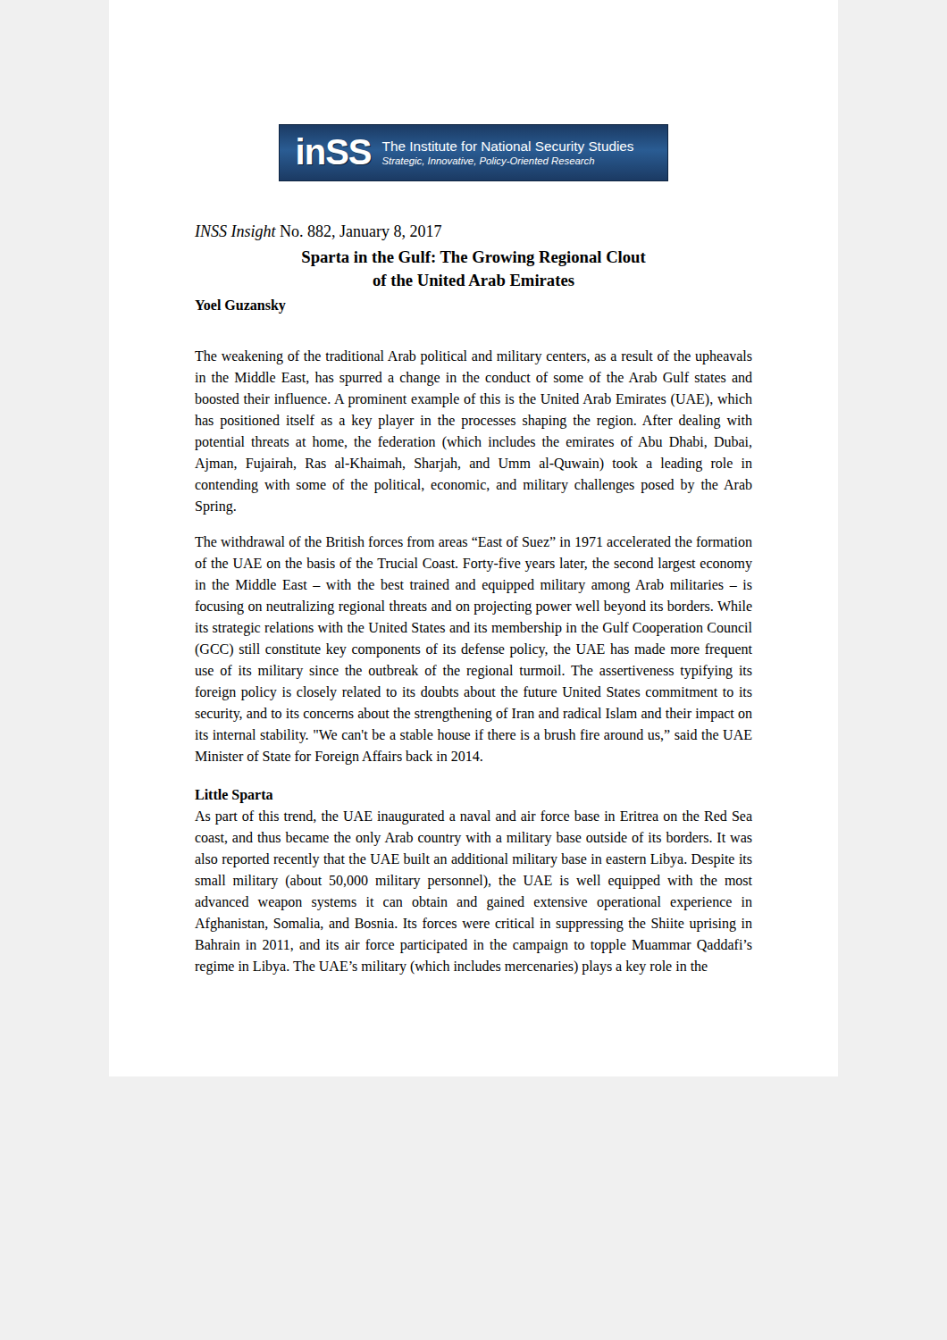iNSS
The Institute for National Security Studies
Strategic, Innovative, Policy-Oriented Research
INSS Insight No. 882, January 8, 2017
Sparta in the Gulf: The Growing Regional Clout
of the United Arab Emirates
Yoel Guzansky
The weakening of the traditional Arab political and military centers, as a result of the upheavals in the Middle East, has spurred a change in the conduct of some of the Arab Gulf states and boosted their influence. A prominent example of this is the United Arab Emirates (UAE), which has positioned itself as a key player in the processes shaping the region. After dealing with potential threats at home, the federation (which includes the emirates of Abu Dhabi, Dubai, Ajman, Fujairah, Ras al-Khaimah, Sharjah, and Umm al-Quwain) took a leading role in contending with some of the political, economic, and military challenges posed by the Arab Spring.
The withdrawal of the British forces from areas “East of Suez” in 1971 accelerated the formation of the UAE on the basis of the Trucial Coast. Forty-five years later, the second largest economy in the Middle East – with the best trained and equipped military among Arab militaries – is focusing on neutralizing regional threats and on projecting power well beyond its borders. While its strategic relations with the United States and its membership in the Gulf Cooperation Council (GCC) still constitute key components of its defense policy, the UAE has made more frequent use of its military since the outbreak of the regional turmoil. The assertiveness typifying its foreign policy is closely related to its doubts about the future United States commitment to its security, and to its concerns about the strengthening of Iran and radical Islam and their impact on its internal stability. "We can't be a stable house if there is a brush fire around us,” said the UAE Minister of State for Foreign Affairs back in 2014.
Little Sparta
As part of this trend, the UAE inaugurated a naval and air force base in Eritrea on the Red Sea coast, and thus became the only Arab country with a military base outside of its borders. It was also reported recently that the UAE built an additional military base in eastern Libya. Despite its small military (about 50,000 military personnel), the UAE is well equipped with the most advanced weapon systems it can obtain and gained extensive operational experience in Afghanistan, Somalia, and Bosnia. Its forces were critical in suppressing the Shiite uprising in Bahrain in 2011, and its air force participated in the campaign to topple Muammar Qaddafi’s regime in Libya. The UAE’s military (which includes mercenaries) plays a key role in the